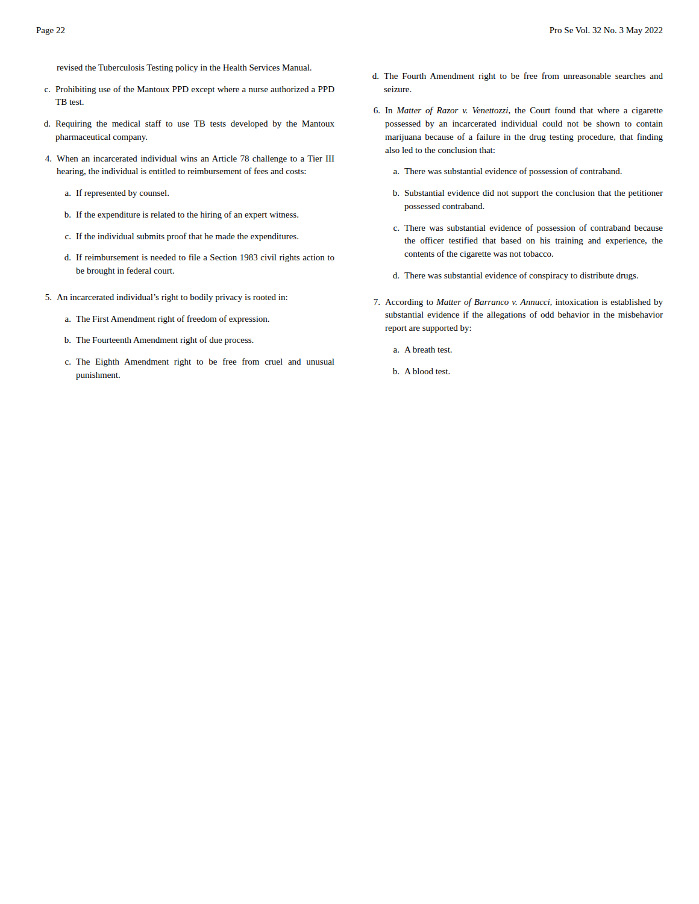Page 22 Pro Se Vol. 32 No. 3 May 2022
revised the Tuberculosis Testing policy in the Health Services Manual.
Prohibiting use of the Mantoux PPD except where a nurse authorized a PPD TB test.
Requiring the medical staff to use TB tests developed by the Mantoux pharmaceutical company.
When an incarcerated individual wins an Article 78 challenge to a Tier III hearing, the individual is entitled to reimbursement of fees and costs:
If represented by counsel.
If the expenditure is related to the hiring of an expert witness.
If the individual submits proof that he made the expenditures.
If reimbursement is needed to file a Section 1983 civil rights action to be brought in federal court.
An incarcerated individual’s right to bodily privacy is rooted in:
The First Amendment right of freedom of expression.
The Fourteenth Amendment right of due process.
The Eighth Amendment right to be free from cruel and unusual punishment.
The Fourth Amendment right to be free from unreasonable searches and seizure.
In Matter of Razor v. Venettozzi, the Court found that where a cigarette possessed by an incarcerated individual could not be shown to contain marijuana because of a failure in the drug testing procedure, that finding also led to the conclusion that:
There was substantial evidence of possession of contraband.
Substantial evidence did not support the conclusion that the petitioner possessed contraband.
There was substantial evidence of possession of contraband because the officer testified that based on his training and experience, the contents of the cigarette was not tobacco.
There was substantial evidence of conspiracy to distribute drugs.
According to Matter of Barranco v. Annucci, intoxication is established by substantial evidence if the allegations of odd behavior in the misbehavior report are supported by:
A breath test.
A blood test.